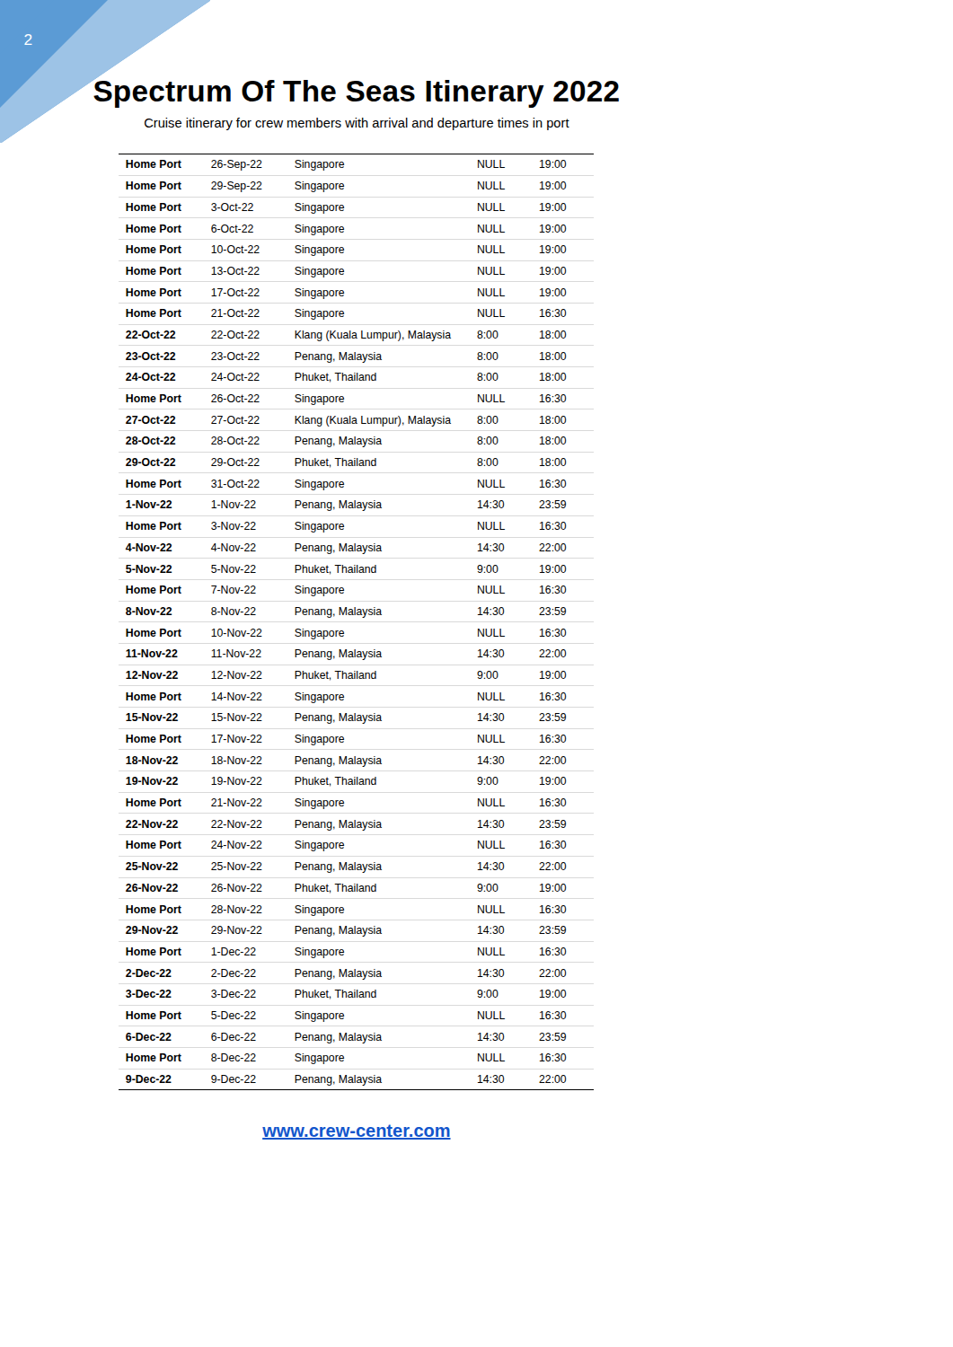2
Spectrum Of The Seas Itinerary 2022
Cruise itinerary for crew members with arrival and departure times in port
| Home Port | 26-Sep-22 | Singapore | NULL | 19:00 |
| Home Port | 29-Sep-22 | Singapore | NULL | 19:00 |
| Home Port | 3-Oct-22 | Singapore | NULL | 19:00 |
| Home Port | 6-Oct-22 | Singapore | NULL | 19:00 |
| Home Port | 10-Oct-22 | Singapore | NULL | 19:00 |
| Home Port | 13-Oct-22 | Singapore | NULL | 19:00 |
| Home Port | 17-Oct-22 | Singapore | NULL | 19:00 |
| Home Port | 21-Oct-22 | Singapore | NULL | 16:30 |
| 22-Oct-22 | 22-Oct-22 | Klang (Kuala Lumpur), Malaysia | 8:00 | 18:00 |
| 23-Oct-22 | 23-Oct-22 | Penang, Malaysia | 8:00 | 18:00 |
| 24-Oct-22 | 24-Oct-22 | Phuket, Thailand | 8:00 | 18:00 |
| Home Port | 26-Oct-22 | Singapore | NULL | 16:30 |
| 27-Oct-22 | 27-Oct-22 | Klang (Kuala Lumpur), Malaysia | 8:00 | 18:00 |
| 28-Oct-22 | 28-Oct-22 | Penang, Malaysia | 8:00 | 18:00 |
| 29-Oct-22 | 29-Oct-22 | Phuket, Thailand | 8:00 | 18:00 |
| Home Port | 31-Oct-22 | Singapore | NULL | 16:30 |
| 1-Nov-22 | 1-Nov-22 | Penang, Malaysia | 14:30 | 23:59 |
| Home Port | 3-Nov-22 | Singapore | NULL | 16:30 |
| 4-Nov-22 | 4-Nov-22 | Penang, Malaysia | 14:30 | 22:00 |
| 5-Nov-22 | 5-Nov-22 | Phuket, Thailand | 9:00 | 19:00 |
| Home Port | 7-Nov-22 | Singapore | NULL | 16:30 |
| 8-Nov-22 | 8-Nov-22 | Penang, Malaysia | 14:30 | 23:59 |
| Home Port | 10-Nov-22 | Singapore | NULL | 16:30 |
| 11-Nov-22 | 11-Nov-22 | Penang, Malaysia | 14:30 | 22:00 |
| 12-Nov-22 | 12-Nov-22 | Phuket, Thailand | 9:00 | 19:00 |
| Home Port | 14-Nov-22 | Singapore | NULL | 16:30 |
| 15-Nov-22 | 15-Nov-22 | Penang, Malaysia | 14:30 | 23:59 |
| Home Port | 17-Nov-22 | Singapore | NULL | 16:30 |
| 18-Nov-22 | 18-Nov-22 | Penang, Malaysia | 14:30 | 22:00 |
| 19-Nov-22 | 19-Nov-22 | Phuket, Thailand | 9:00 | 19:00 |
| Home Port | 21-Nov-22 | Singapore | NULL | 16:30 |
| 22-Nov-22 | 22-Nov-22 | Penang, Malaysia | 14:30 | 23:59 |
| Home Port | 24-Nov-22 | Singapore | NULL | 16:30 |
| 25-Nov-22 | 25-Nov-22 | Penang, Malaysia | 14:30 | 22:00 |
| 26-Nov-22 | 26-Nov-22 | Phuket, Thailand | 9:00 | 19:00 |
| Home Port | 28-Nov-22 | Singapore | NULL | 16:30 |
| 29-Nov-22 | 29-Nov-22 | Penang, Malaysia | 14:30 | 23:59 |
| Home Port | 1-Dec-22 | Singapore | NULL | 16:30 |
| 2-Dec-22 | 2-Dec-22 | Penang, Malaysia | 14:30 | 22:00 |
| 3-Dec-22 | 3-Dec-22 | Phuket, Thailand | 9:00 | 19:00 |
| Home Port | 5-Dec-22 | Singapore | NULL | 16:30 |
| 6-Dec-22 | 6-Dec-22 | Penang, Malaysia | 14:30 | 23:59 |
| Home Port | 8-Dec-22 | Singapore | NULL | 16:30 |
| 9-Dec-22 | 9-Dec-22 | Penang, Malaysia | 14:30 | 22:00 |
www.crew-center.com